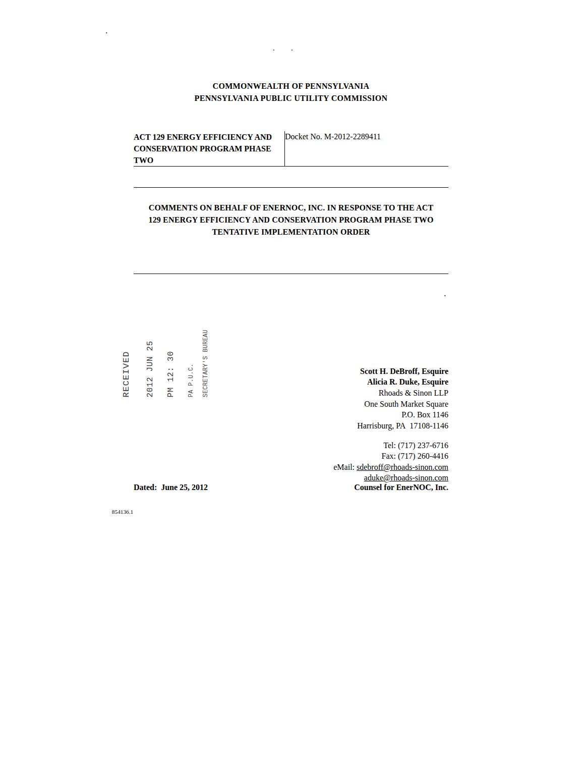.
..
COMMONWEALTH OF PENNSYLVANIA
PENNSYLVANIA PUBLIC UTILITY COMMISSION
| ACT 129 ENERGY EFFICIENCY AND CONSERVATION PROGRAM PHASE TWO | Docket No. M-2012-2289411 |
COMMENTS ON BEHALF OF ENERNOC, INC. IN RESPONSE TO THE ACT
129 ENERGY EFFICIENCY AND CONSERVATION PROGRAM PHASE TWO
TENTATIVE IMPLEMENTATION ORDER
RECEIVED 2012 JUN 25 PM 12: 30 PA P.U.C. SECRETARY'S BUREAU
.
Scott H. DeBroff, Esquire
Alicia R. Duke, Esquire
Rhoads & Sinon LLP
One South Market Square
P.O. Box 1146
Harrisburg, PA 17108-1146
Tel: (717) 237-6716
Fax: (717) 260-4416
eMail: sdebroff@rhoads-sinon.com
aduke@rhoads-sinon.com
Dated: June 25, 2012
Counsel for EnerNOC, Inc.
854136.1